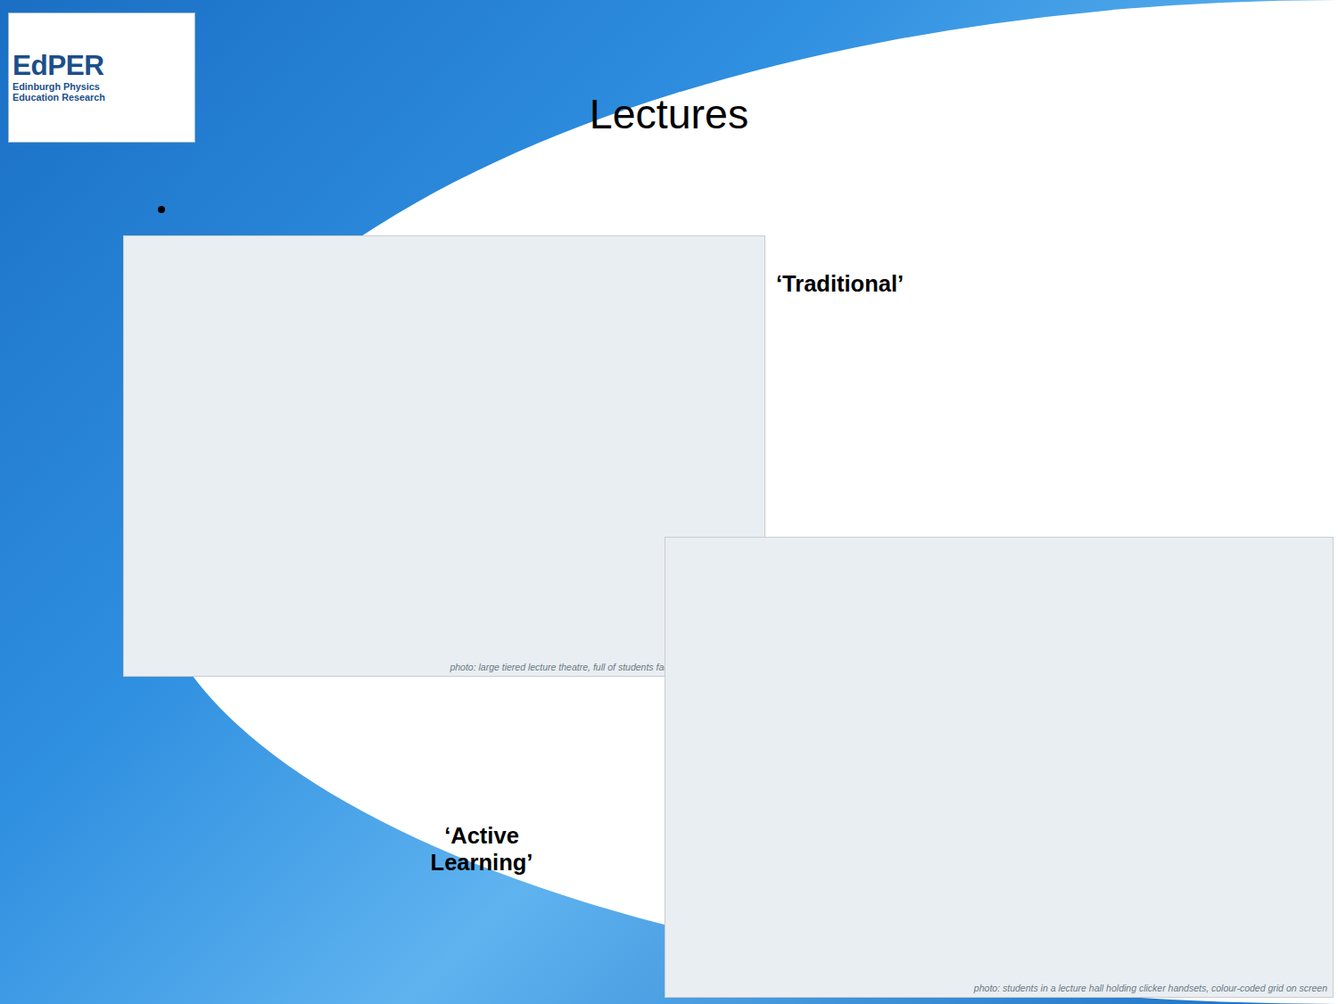Ed PER
Edinburgh Physics
Education Research
Lectures
photo: large tiered lecture theatre, full of students facing a projector screen
‘Traditional’
photo: students in a lecture hall holding clicker handsets, colour-coded grid on screen
‘Active
Learning’